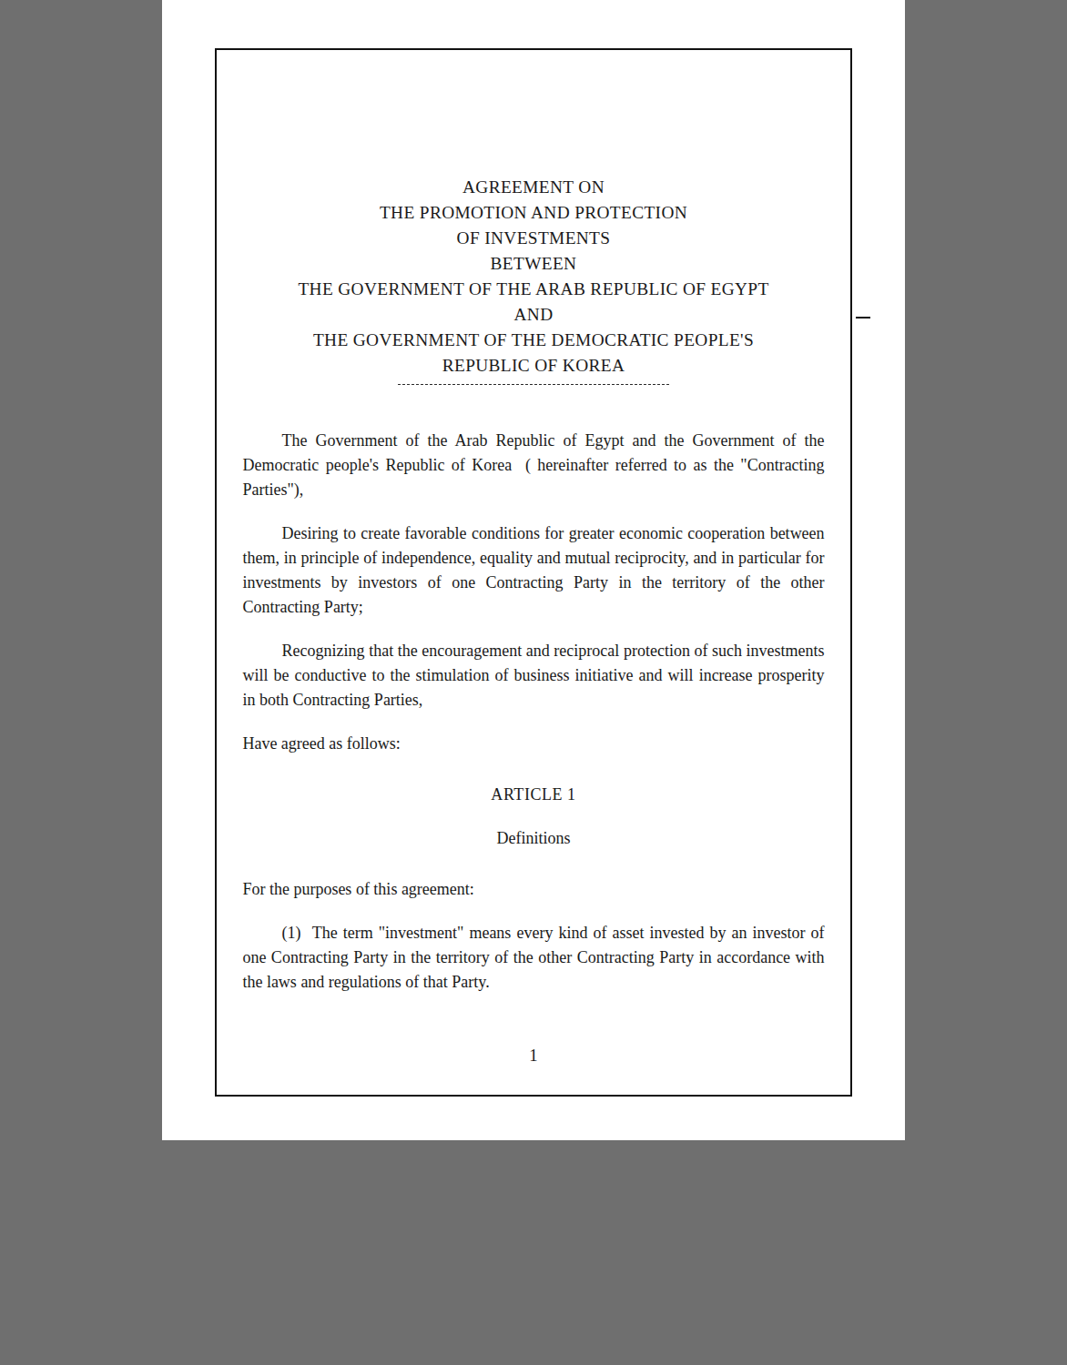AGREEMENT ON THE PROMOTION AND PROTECTION OF INVESTMENTS BETWEEN THE GOVERNMENT OF THE ARAB REPUBLIC OF EGYPT AND THE GOVERNMENT OF THE DEMOCRATIC PEOPLE'S REPUBLIC OF KOREA
The Government of the Arab Republic of Egypt and the Government of the Democratic people's Republic of Korea ( hereinafter referred to as the "Contracting Parties"),
Desiring to create favorable conditions for greater economic cooperation between them, in principle of independence, equality and mutual reciprocity, and in particular for investments by investors of one Contracting Party in the territory of the other Contracting Party;
Recognizing that the encouragement and reciprocal protection of such investments will be conductive to the stimulation of business initiative and will increase prosperity in both Contracting Parties,
Have agreed as follows:
ARTICLE 1
Definitions
For the purposes of this agreement:
(1) The term "investment" means every kind of asset invested by an investor of one Contracting Party in the territory of the other Contracting Party in accordance with the laws and regulations of that Party.
1